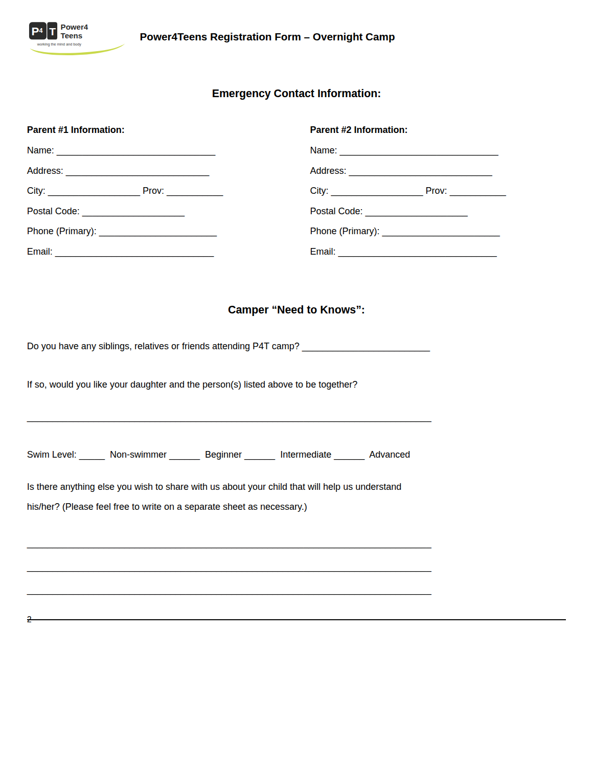P 4 T Power4 Teens working the mind and body
Power4Teens Registration Form – Overnight Camp
Emergency Contact Information:
Parent #1 Information:
Name: _______________________________
Address: ____________________________
City: __________________ Prov: ___________
Postal Code: ____________________
Phone (Primary): _______________________
Email: _______________________________
Parent #2 Information:
Name: _______________________________
Address: ____________________________
City: __________________ Prov: ___________
Postal Code: ____________________
Phone (Primary): _______________________
Email: _______________________________
Camper “Need to Knows”:
Do you have any siblings, relatives or friends attending P4T camp? _________________________
If so, would you like your daughter and the person(s) listed above to be together?
_______________________________________________________________________________
Swim Level: _____ Non-swimmer ______ Beginner ______ Intermediate ______ Advanced
Is there anything else you wish to share with us about your child that will help us understand
his/her? (Please feel free to write on a separate sheet as necessary.)
_______________________________________________________________________________
_______________________________________________________________________________
_______________________________________________________________________________
2